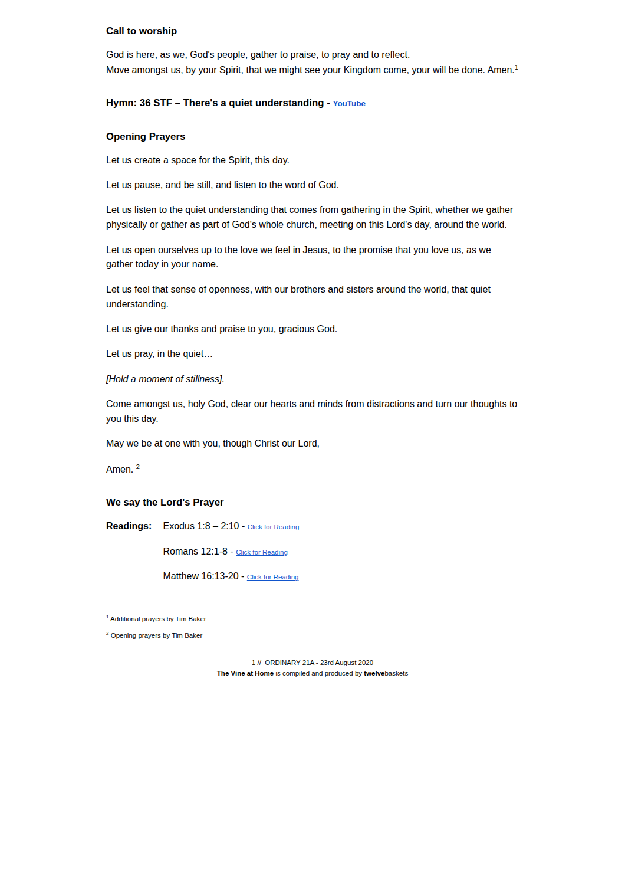Call to worship
God is here, as we, God's people, gather to praise, to pray and to reflect.
Move amongst us, by your Spirit, that we might see your Kingdom come, your will be done. Amen.1
Hymn: 36 STF – There's a quiet understanding - YouTube
Opening Prayers
Let us create a space for the Spirit, this day.
Let us pause, and be still, and listen to the word of God.
Let us listen to the quiet understanding that comes from gathering in the Spirit, whether we gather physically or gather as part of God's whole church, meeting on this Lord's day, around the world.
Let us open ourselves up to the love we feel in Jesus, to the promise that you love us, as we gather today in your name.
Let us feel that sense of openness, with our brothers and sisters around the world, that quiet understanding.
Let us give our thanks and praise to you, gracious God.
Let us pray, in the quiet…
[Hold a moment of stillness].
Come amongst us, holy God, clear our hearts and minds from distractions and turn our thoughts to you this day.
May we be at one with you, though Christ our Lord,
Amen. 2
We say the Lord's Prayer
Readings:
Exodus 1:8 – 2:10 - Click for Reading
Romans 12:1-8 - Click for Reading
Matthew 16:13-20 - Click for Reading
1 Additional prayers by Tim Baker
2 Opening prayers by Tim Baker
1 // ORDINARY 21A - 23rd August 2020
The Vine at Home is compiled and produced by twelvebaskets